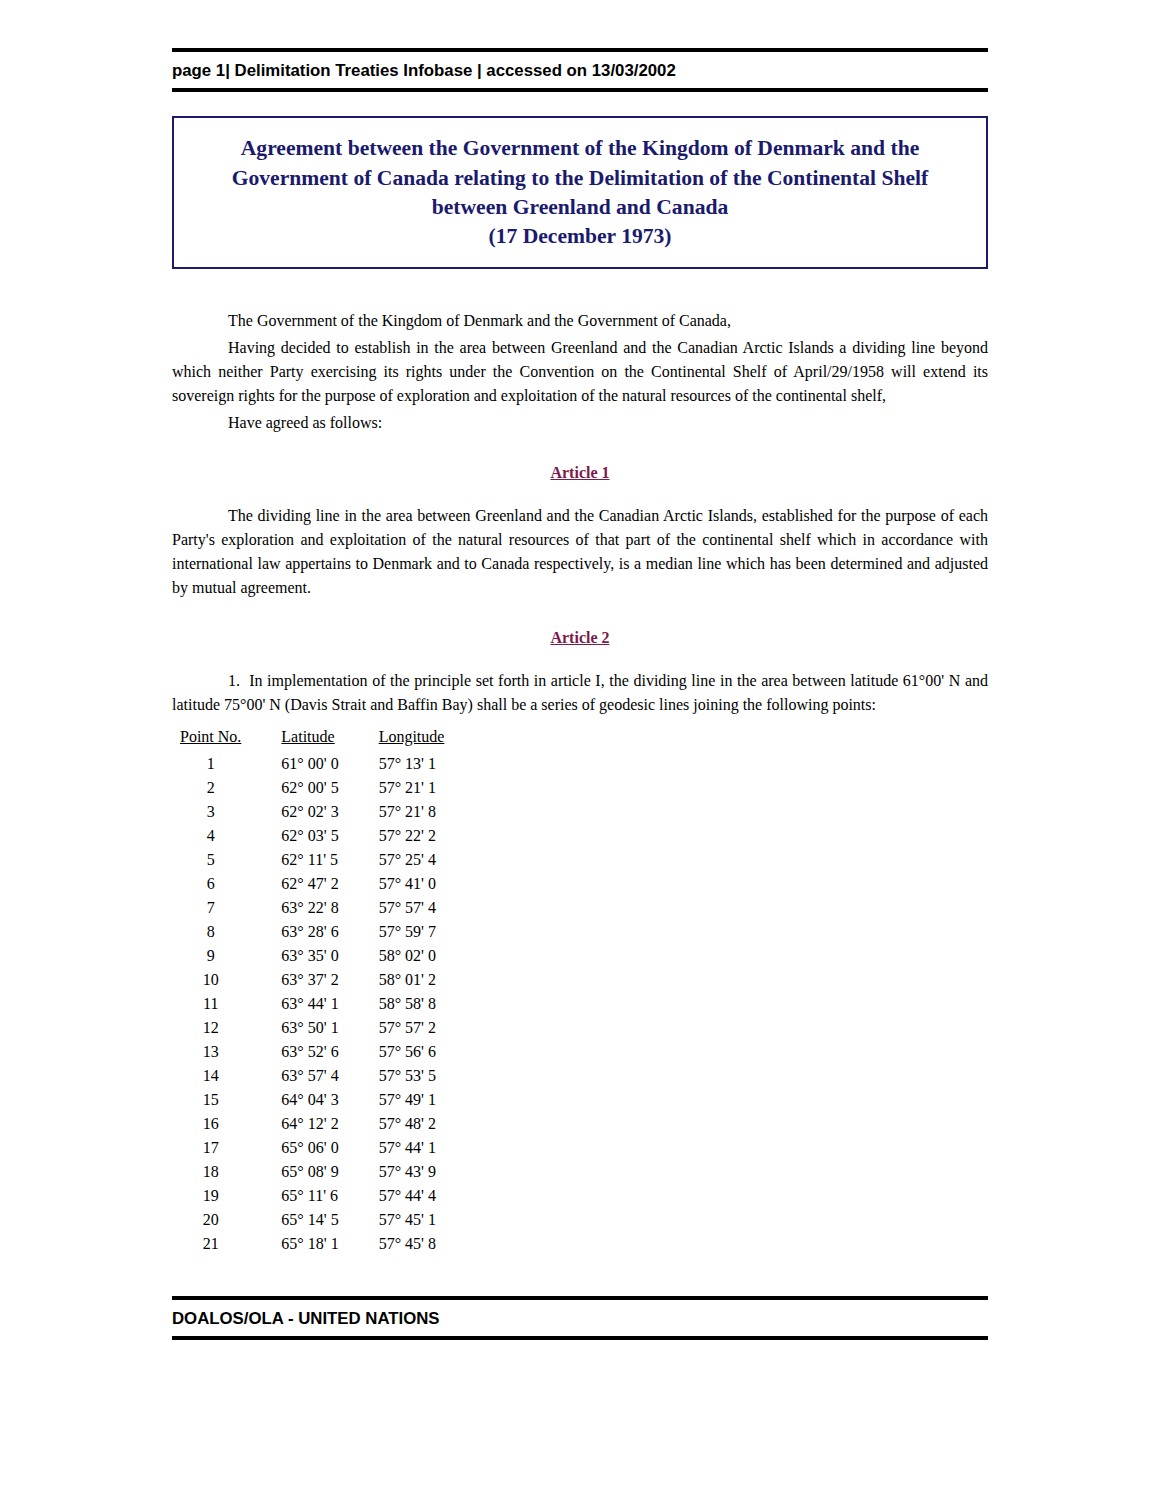page 1| Delimitation Treaties Infobase | accessed on 13/03/2002
Agreement between the Government of the Kingdom of Denmark and the Government of Canada relating to the Delimitation of the Continental Shelf between Greenland and Canada (17 December 1973)
The Government of the Kingdom of Denmark and the Government of Canada,
Having decided to establish in the area between Greenland and the Canadian Arctic Islands a dividing line beyond which neither Party exercising its rights under the Convention on the Continental Shelf of April/29/1958 will extend its sovereign rights for the purpose of exploration and exploitation of the natural resources of the continental shelf,
Have agreed as follows:
Article 1
The dividing line in the area between Greenland and the Canadian Arctic Islands, established for the purpose of each Party's exploration and exploitation of the natural resources of that part of the continental shelf which in accordance with international law appertains to Denmark and to Canada respectively, is a median line which has been determined and adjusted by mutual agreement.
Article 2
1. In implementation of the principle set forth in article I, the dividing line in the area between latitude 61°00' N and latitude 75°00' N (Davis Strait and Baffin Bay) shall be a series of geodesic lines joining the following points:
| Point No. | Latitude | Longitude |
| --- | --- | --- |
| 1 | 61° 00' 0 | 57° 13' 1 |
| 2 | 62° 00' 5 | 57° 21' 1 |
| 3 | 62° 02' 3 | 57° 21' 8 |
| 4 | 62° 03' 5 | 57° 22' 2 |
| 5 | 62° 11' 5 | 57° 25' 4 |
| 6 | 62° 47' 2 | 57° 41' 0 |
| 7 | 63° 22' 8 | 57° 57' 4 |
| 8 | 63° 28' 6 | 57° 59' 7 |
| 9 | 63° 35' 0 | 58° 02' 0 |
| 10 | 63° 37' 2 | 58° 01' 2 |
| 11 | 63° 44' 1 | 58° 58' 8 |
| 12 | 63° 50' 1 | 57° 57' 2 |
| 13 | 63° 52' 6 | 57° 56' 6 |
| 14 | 63° 57' 4 | 57° 53' 5 |
| 15 | 64° 04' 3 | 57° 49' 1 |
| 16 | 64° 12' 2 | 57° 48' 2 |
| 17 | 65° 06' 0 | 57° 44' 1 |
| 18 | 65° 08' 9 | 57° 43' 9 |
| 19 | 65° 11' 6 | 57° 44' 4 |
| 20 | 65° 14' 5 | 57° 45' 1 |
| 21 | 65° 18' 1 | 57° 45' 8 |
DOALOS/OLA - UNITED NATIONS